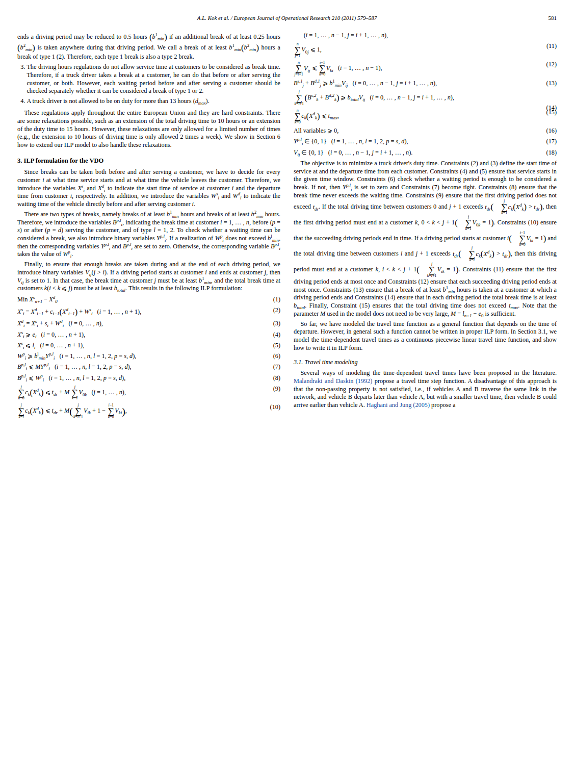A.L. Kok et al. / European Journal of Operational Research 210 (2011) 579–587
581
ends a driving period may be reduced to 0.5 hours (b1min) if an additional break of at least 0.25 hours (b2min) is taken anywhere during that driving period. We call a break of at least b1min(b2min) hours a break of type 1 (2). Therefore, each type 1 break is also a type 2 break.
The driving hours regulations do not allow service time at customers to be considered as break time. Therefore, if a truck driver takes a break at a customer, he can do that before or after serving the customer, or both. However, each waiting period before and after serving a customer should be checked separately whether it can be considered a break of type 1 or 2.
A truck driver is not allowed to be on duty for more than 13 hours (dmax).
These regulations apply throughout the entire European Union and they are hard constraints. There are some relaxations possible, such as an extension of the total driving time to 10 hours or an extension of the duty time to 15 hours. However, these relaxations are only allowed for a limited number of times (e.g., the extension to 10 hours of driving time is only allowed 2 times a week). We show in Section 6 how to extend our ILP model to also handle these relaxations.
3. ILP formulation for the VDO
Since breaks can be taken both before and after serving a customer, we have to decide for every customer i at what time service starts and at what time the vehicle leaves the customer. Therefore, we introduce the variables Xsi and Xdi to indicate the start time of service at customer i and the departure time from customer i, respectively. In addition, we introduce the variables Wsi and Wdi to indicate the waiting time of the vehicle directly before and after serving customer i.
There are two types of breaks, namely breaks of at least b1min hours and breaks of at least b2min hours. Therefore, we introduce the variables Bp,li, indicating the break time at customer i = 1, … , n, before (p = s) or after (p = d) serving the customer, and of type l = 1, 2. To check whether a waiting time can be considered a break, we also introduce binary variables Yp,li. If a realization of Wpi does not exceed blmin, then the corresponding variables Yp,li and Bp,li are set to zero. Otherwise, the corresponding variable Bp,li takes the value of Wpi.
Finally, to ensure that enough breaks are taken during and at the end of each driving period, we introduce binary variables Vij(j > i). If a driving period starts at customer i and ends at customer j, then Vij is set to 1. In that case, the break time at customer j must be at least b1min, and the total break time at customers k(i < k ⩽ j) must be at least btotal. This results in the following ILP formulation:
Min Xsn+1 − Xd0(1)
Xsi = Xdi−1 + ci−1(Xdi−1) + Wsi (i = 1, … , n + 1),(2)
Xdi = Xsi + si + Wdi (i = 0, … , n),(3)
Xsi ⩾ ei (i = 0, … , n + 1),(4)
Xsi ⩽ li (i = 0, … , n + 1),(5)
Wpi ⩾ blminYp,li (i = 1, … , n, l = 1, 2, p = s, d),(6)
Bp,li ⩽ MYp,li (i = 1, … , n, l = 1, 2, p = s, d),(7)
Bp,li ⩽ Wpi (i = 1, … , n, l = 1, 2, p = s, d),(8)
j∑k=0 ck(Xdk) ⩽ tdr + M j∑k=1 V0k (j = 1, … , n),(9)
j∑k=i ck(Xdk) ⩽ tdr + M(j∑k=i+1 Vik + 1 − i−1∑k=0 Vki),(10) (i = 1, … , n − 1, j = i + 1, … , n),
n∑j=1 V0j ⩽ 1,(11)
n∑j=i+1 Vij ⩽ i−1∑k=0 Vki (i = 1, … , n − 1),(12)
Bs,1j + Bd,1j ⩾ b1minVij (i = 0, … , n − 1, j = i + 1, … , n),(13)
j∑k=i+1(Bs,2k + Bd,2k) ⩾ btotalVij (i = 0, … , n − 1, j = i + 1, … , n),(14)
n∑k=0 ck(Xdk) ⩽ tmax,(15)
All variables ⩾ 0,(16)
Yp,li ∈ {0, 1} (i = 1, … , n, l = 1, 2, p = s, d),(17)
Vij ∈ {0, 1} (i = 0, … , n − 1, j = i + 1, … , n).(18)
The objective is to minimize a truck driver's duty time. Constraints (2) and (3) define the start time of service at and the departure time from each customer. Constraints (4) and (5) ensure that service starts in the given time window. Constraints (6) check whether a waiting period is enough to be considered a break. If not, then Yp,li is set to zero and Constraints (7) become tight. Constraints (8) ensure that the break time never exceeds the waiting time. Constraints (9) ensure that the first driving period does not exceed tdr. If the total driving time between customers 0 and j + 1 exceeds tdr(j∑k=1 ck(Xdk) > tdr), then the first driving period must end at a customer k, 0 < k < j + 1(j∑k=1 V0k = 1). Constraints (10) ensure that the succeeding driving periods end in time. If a driving period starts at customer i(i−1∑k=0 Vki = 1) and the total driving time between customers i and j + 1 exceeds tdr(j∑k=i ck(Xdk) > tdr), then this driving period must end at a customer k, i < k < j + 1(j∑k=i+1 Vik = 1). Constraints (11) ensure that the first driving period ends at most once and Constraints (12) ensure that each succeeding driving period ends at most once. Constraints (13) ensure that a break of at least b1min hours is taken at a customer at which a driving period ends and Constraints (14) ensure that in each driving period the total break time is at least btotal. Finally, Constraint (15) ensures that the total driving time does not exceed tmax. Note that the parameter M used in the model does not need to be very large, M = ln+1 − e0 is sufficient.
So far, we have modeled the travel time function as a general function that depends on the time of departure. However, in general such a function cannot be written in proper ILP form. In Section 3.1, we model the time-dependent travel times as a continuous piecewise linear travel time function, and show how to write it in ILP form.
3.1. Travel time modeling
Several ways of modeling the time-dependent travel times have been proposed in the literature. Malandraki and Daskin (1992) propose a travel time step function. A disadvantage of this approach is that the non-passing property is not satisfied, i.e., if vehicles A and B traverse the same link in the network, and vehicle B departs later than vehicle A, but with a smaller travel time, then vehicle B could arrive earlier than vehicle A. Haghani and Jung (2005) propose a